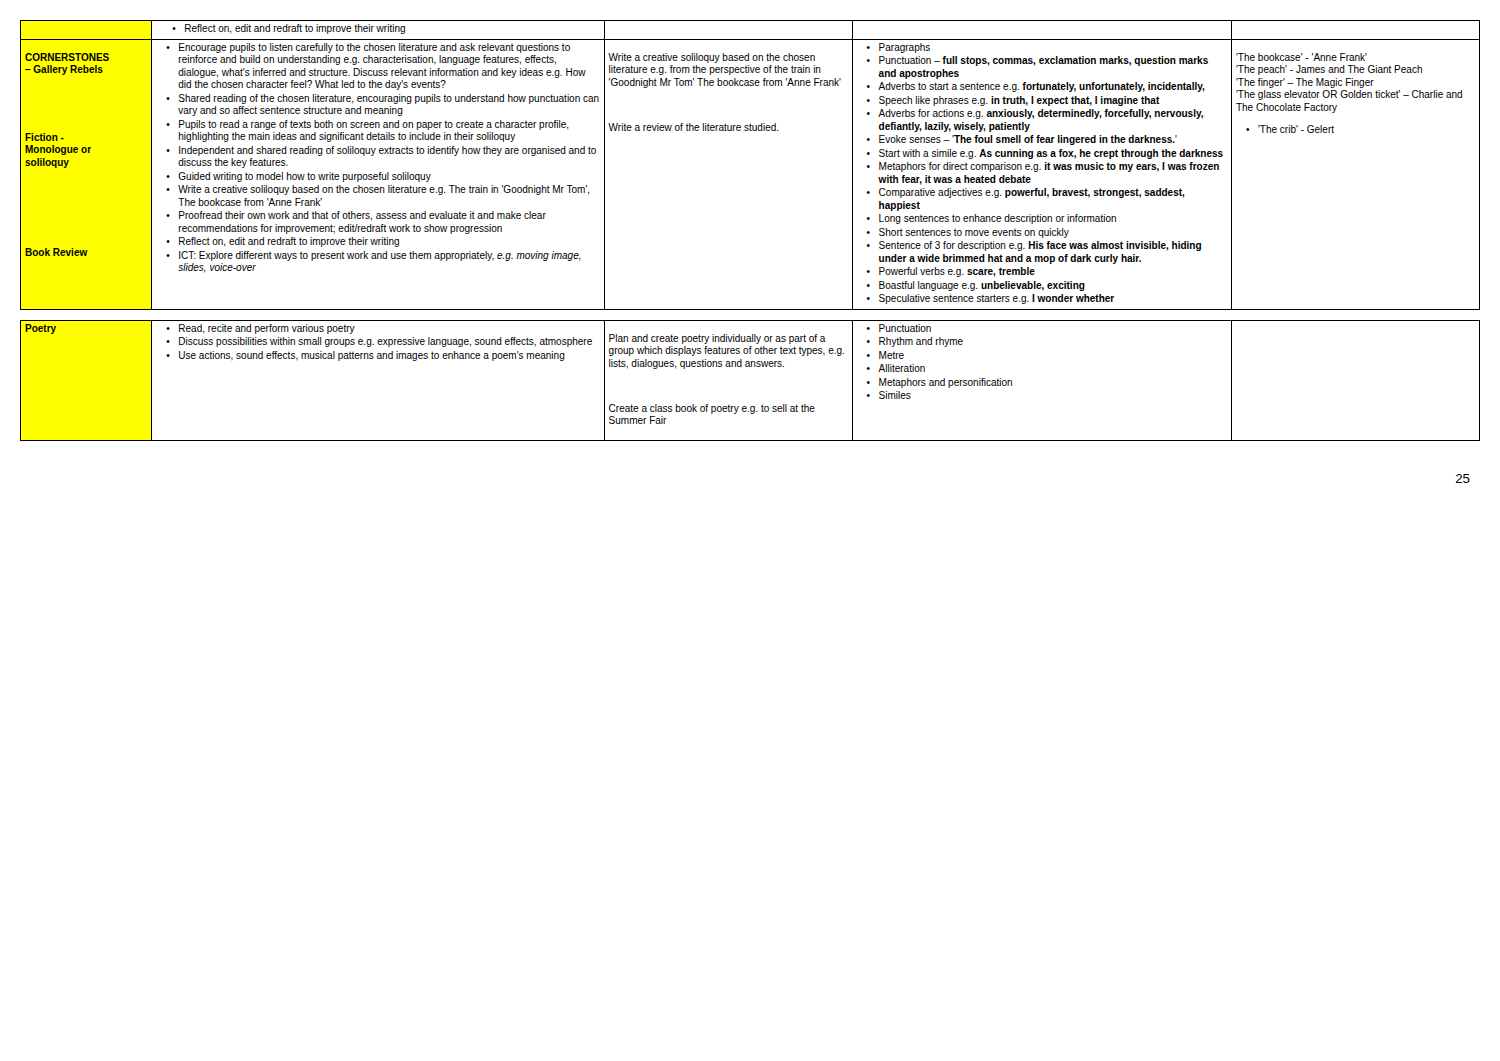| | Reflect on, edit and redraft to improve their writing | | | |
| CORNERSTONES – Gallery Rebels Fiction - Monologue or soliloquy Book Review | Encourage pupils to listen carefully to the chosen literature and ask relevant questions to reinforce and build on understanding e.g. characterisation, language features, effects, dialogue, what's inferred and structure. Discuss relevant information and key ideas e.g. How did the chosen character feel? What led to the day's events? Shared reading of the chosen literature, encouraging pupils to understand how punctuation can vary and so affect sentence structure and meaning Pupils to read a range of texts both on screen and on paper to create a character profile, highlighting the main ideas and significant details to include in their soliloquy Independent and shared reading of soliloquy extracts to identify how they are organised and to discuss the key features. Guided writing to model how to write purposeful soliloquy Write a creative soliloquy based on the chosen literature e.g. The train in 'Goodnight Mr Tom', The bookcase from 'Anne Frank' Proofread their own work and that of others, assess and evaluate it and make clear recommendations for improvement; edit/redraft work to show progression Reflect on, edit and redraft to improve their writing ICT: Explore different ways to present work and use them appropriately, e.g. moving image, slides, voice-over | Write a creative soliloquy based on the chosen literature e.g. from the perspective of the train in 'Goodnight Mr Tom' The bookcase from 'Anne Frank' Write a review of the literature studied. | Paragraphs Punctuation – full stops, commas, exclamation marks, question marks and apostrophes Adverbs to start a sentence e.g. fortunately, unfortunately, incidentally, Speech like phrases e.g. in truth, I expect that, I imagine that Adverbs for actions e.g. anxiously, determinedly, forcefully, nervously, defiantly, lazily, wisely, patiently Evoke senses – ' The foul smell of fear lingered in the darkness. ' Start with a simile e.g. As cunning as a fox, he crept through the darkness Metaphors for direct comparison e.g. it was music to my ears, I was frozen with fear, it was a heated debate Comparative adjectives e.g. powerful, bravest, strongest, saddest, happiest Long sentences to enhance description or information Short sentences to move events on quickly Sentence of 3 for description e.g. His face was almost invisible, hiding under a wide brimmed hat and a mop of dark curly hair. Powerful verbs e.g. scare, tremble Boastful language e.g. unbelievable, exciting Speculative sentence starters e.g. I wonder whether | 'The bookcase' - 'Anne Frank' 'The peach' - James and The Giant Peach 'The finger' – The Magic Finger 'The glass elevator OR Golden ticket' – Charlie and The Chocolate Factory 'The crib' - Gelert |
| Poetry | Read, recite and perform various poetry Discuss possibilities within small groups e.g. expressive language, sound effects, atmosphere Use actions, sound effects, musical patterns and images to enhance a poem's meaning | Plan and create poetry individually or as part of a group which displays features of other text types, e.g. lists, dialogues, questions and answers. Create a class book of poetry e.g. to sell at the Summer Fair | Punctuation Rhythm and rhyme Metre Alliteration Metaphors and personification Similes | |
25